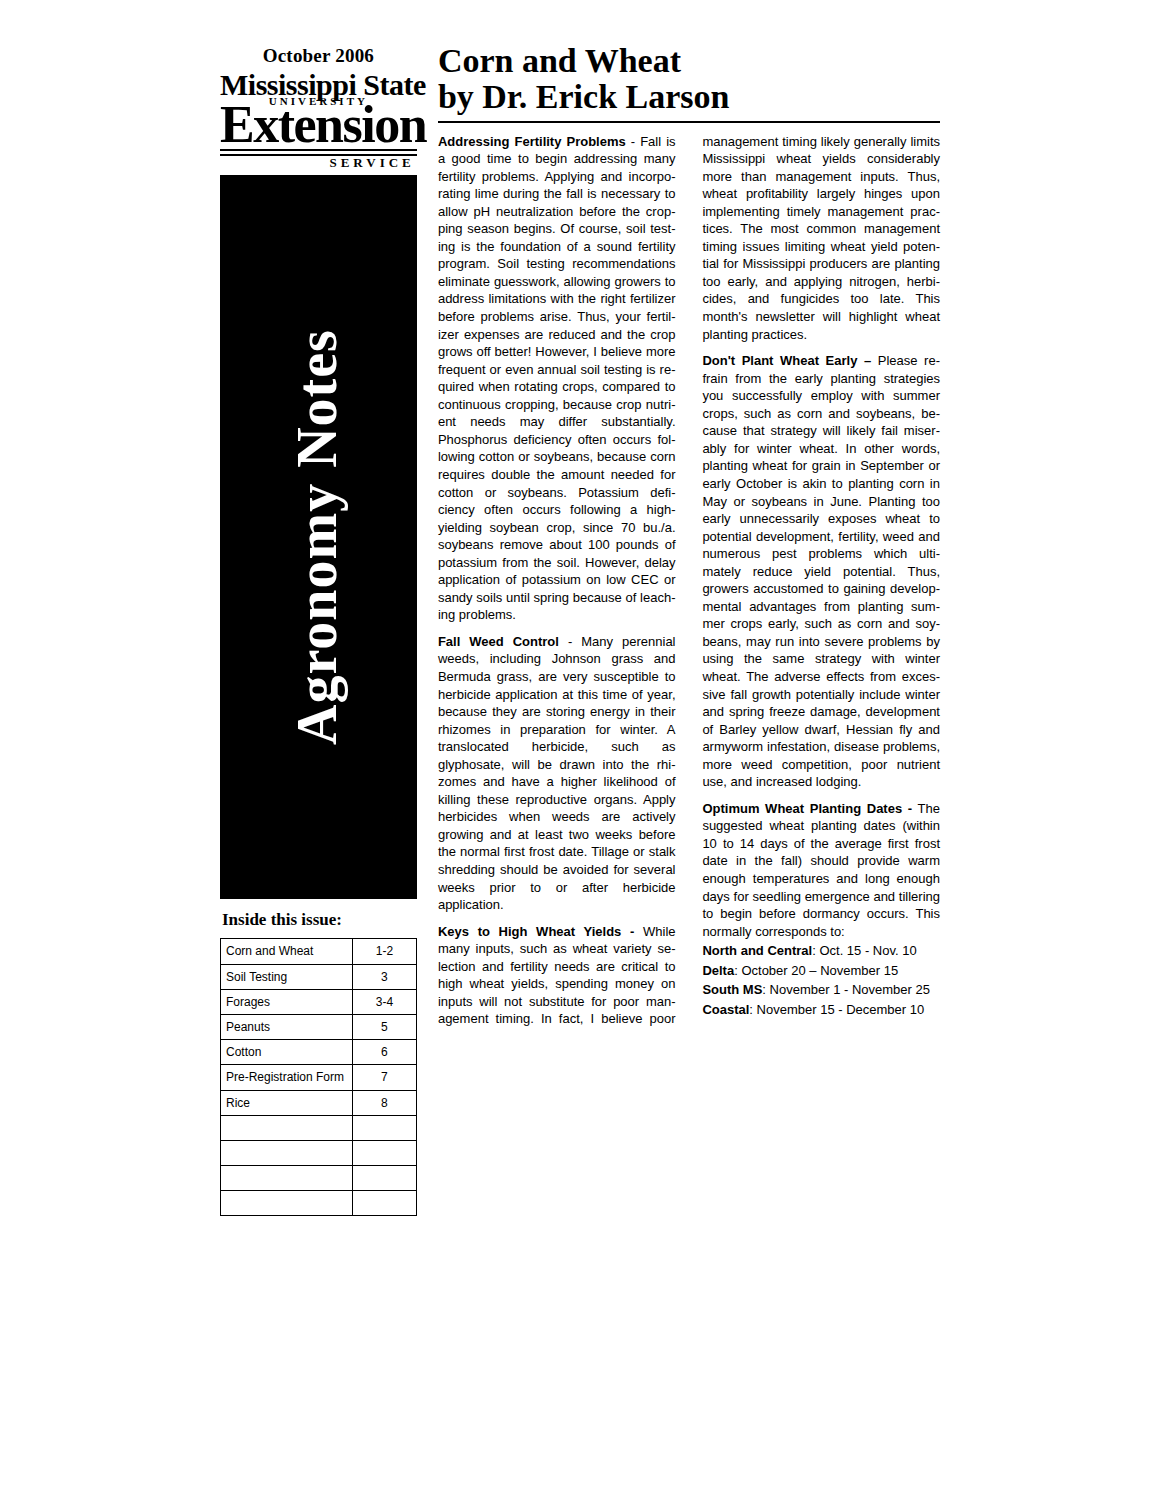October 2006
Mississippi State
UNIVERSITY
Extension
SERVICE
Agronomy Notes
Inside this issue:
| Corn and Wheat | 1-2 |
| Soil Testing | 3 |
| Forages | 3-4 |
| Peanuts | 5 |
| Cotton | 6 |
| Pre-Registration Form | 7 |
| Rice | 8 |
Corn and Wheat by Dr. Erick Larson
Addressing Fertility Problems - Fall is a good time to begin addressing many fertility problems. Applying and incorporating lime during the fall is necessary to allow pH neutralization before the cropping season begins. Of course, soil testing is the foundation of a sound fertility program. Soil testing recommendations eliminate guesswork, allowing growers to address limitations with the right fertilizer before problems arise. Thus, your fertilizer expenses are reduced and the crop grows off better! However, I believe more frequent or even annual soil testing is required when rotating crops, compared to continuous cropping, because crop nutrient needs may differ substantially. Phosphorus deficiency often occurs following cotton or soybeans, because corn requires double the amount needed for cotton or soybeans. Potassium deficiency often occurs following a high-yielding soybean crop, since 70 bu./a. soybeans remove about 100 pounds of potassium from the soil. However, delay application of potassium on low CEC or sandy soils until spring because of leaching problems.
Fall Weed Control - Many perennial weeds, including Johnson grass and Bermuda grass, are very susceptible to herbicide application at this time of year, because they are storing energy in their rhizomes in preparation for winter. A translocated herbicide, such as glyphosate, will be drawn into the rhizomes and have a higher likelihood of killing these reproductive organs. Apply herbicides when weeds are actively growing and at least two weeks before the normal first frost date. Tillage or stalk shredding should be avoided for several weeks prior to or after herbicide application.
Keys to High Wheat Yields - While many inputs, such as wheat variety selection and fertility needs are critical to high wheat yields, spending money on inputs will not substitute for poor management timing. In fact, I believe poor management timing likely generally limits Mississippi wheat yields considerably more than management inputs. Thus, wheat profitability largely hinges upon implementing timely management practices. The most common management timing issues limiting wheat yield potential for Mississippi producers are planting too early, and applying nitrogen, herbicides, and fungicides too late. This month's newsletter will highlight wheat planting practices.
Don't Plant Wheat Early – Please refrain from the early planting strategies you successfully employ with summer crops, such as corn and soybeans, because that strategy will likely fail miserably for winter wheat. In other words, planting wheat for grain in September or early October is akin to planting corn in May or soybeans in June. Planting too early unnecessarily exposes wheat to potential development, fertility, weed and numerous pest problems which ultimately reduce yield potential. Thus, growers accustomed to gaining developmental advantages from planting summer crops early, such as corn and soybeans, may run into severe problems by using the same strategy with winter wheat. The adverse effects from excessive fall growth potentially include winter and spring freeze damage, development of Barley yellow dwarf, Hessian fly and armyworm infestation, disease problems, more weed competition, poor nutrient use, and increased lodging.
Optimum Wheat Planting Dates - The suggested wheat planting dates (within 10 to 14 days of the average first frost date in the fall) should provide warm enough temperatures and long enough days for seedling emergence and tillering to begin before dormancy occurs. This normally corresponds to:
North and Central: Oct. 15 - Nov. 10
Delta: October 20 – November 15
South MS: November 1 - November 25
Coastal: November 15 - December 10